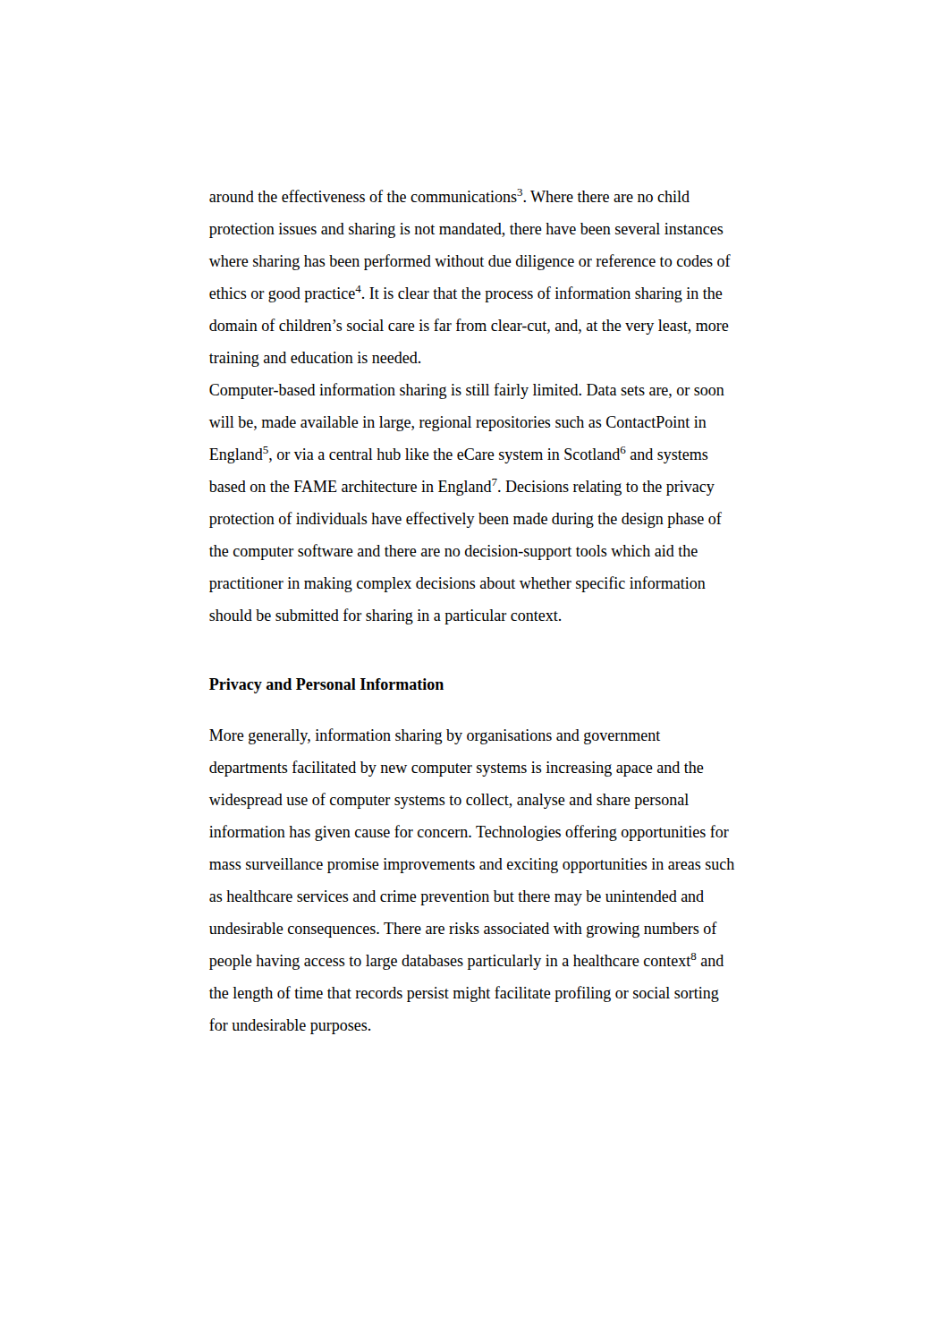around the effectiveness of the communications3. Where there are no child protection issues and sharing is not mandated, there have been several instances where sharing has been performed without due diligence or reference to codes of ethics or good practice4. It is clear that the process of information sharing in the domain of children’s social care is far from clear-cut, and, at the very least, more training and education is needed.
Computer-based information sharing is still fairly limited. Data sets are, or soon will be, made available in large, regional repositories such as ContactPoint in England5, or via a central hub like the eCare system in Scotland6 and systems based on the FAME architecture in England7. Decisions relating to the privacy protection of individuals have effectively been made during the design phase of the computer software and there are no decision-support tools which aid the practitioner in making complex decisions about whether specific information should be submitted for sharing in a particular context.
Privacy and Personal Information
More generally, information sharing by organisations and government departments facilitated by new computer systems is increasing apace and the widespread use of computer systems to collect, analyse and share personal information has given cause for concern. Technologies offering opportunities for mass surveillance promise improvements and exciting opportunities in areas such as healthcare services and crime prevention but there may be unintended and undesirable consequences. There are risks associated with growing numbers of people having access to large databases particularly in a healthcare context8 and the length of time that records persist might facilitate profiling or social sorting for undesirable purposes.